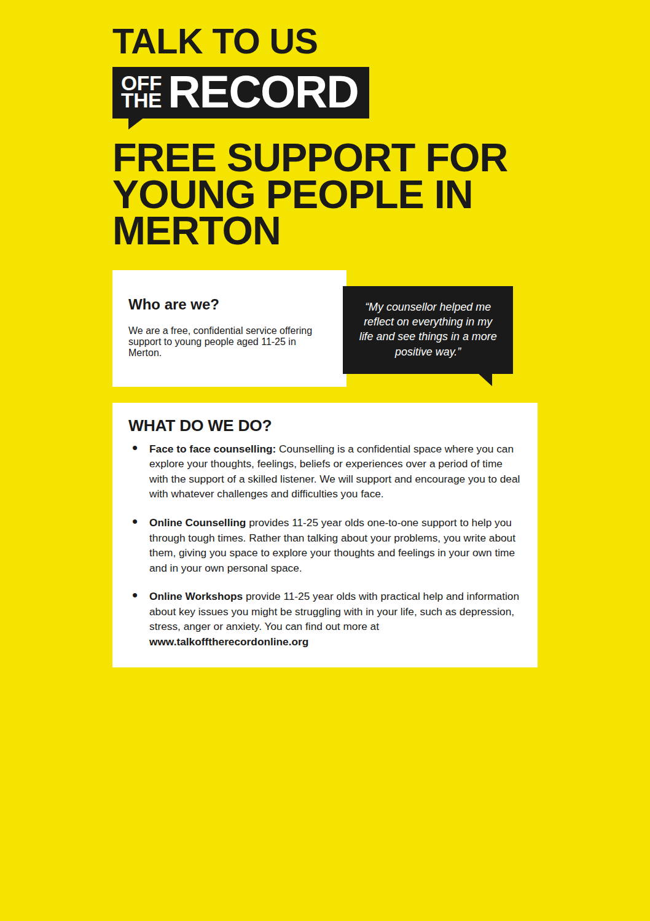Talk to us
Off The Record
Free support for
young people in Merton
Who are we?
We are a free, confidential service offering support to young people aged 11-25 in Merton.
“My counsellor helped me reflect on everything in my life and see things in a more positive way.”
What do we do?
Face to face counselling: Counselling is a confidential space where you can explore your thoughts, feelings, beliefs or experiences over a period of time with the support of a skilled listener. We will support and encourage you to deal with whatever challenges and difficulties you face.
Online Counselling provides 11-25 year olds one-to-one support to help you through tough times. Rather than talking about your problems, you write about them, giving you space to explore your thoughts and feelings in your own time and in your own personal space.
Online Workshops provide 11-25 year olds with practical help and information about key issues you might be struggling with in your life, such as depression, stress, anger or anxiety. You can find out more at www.talkofftherecordonline.org